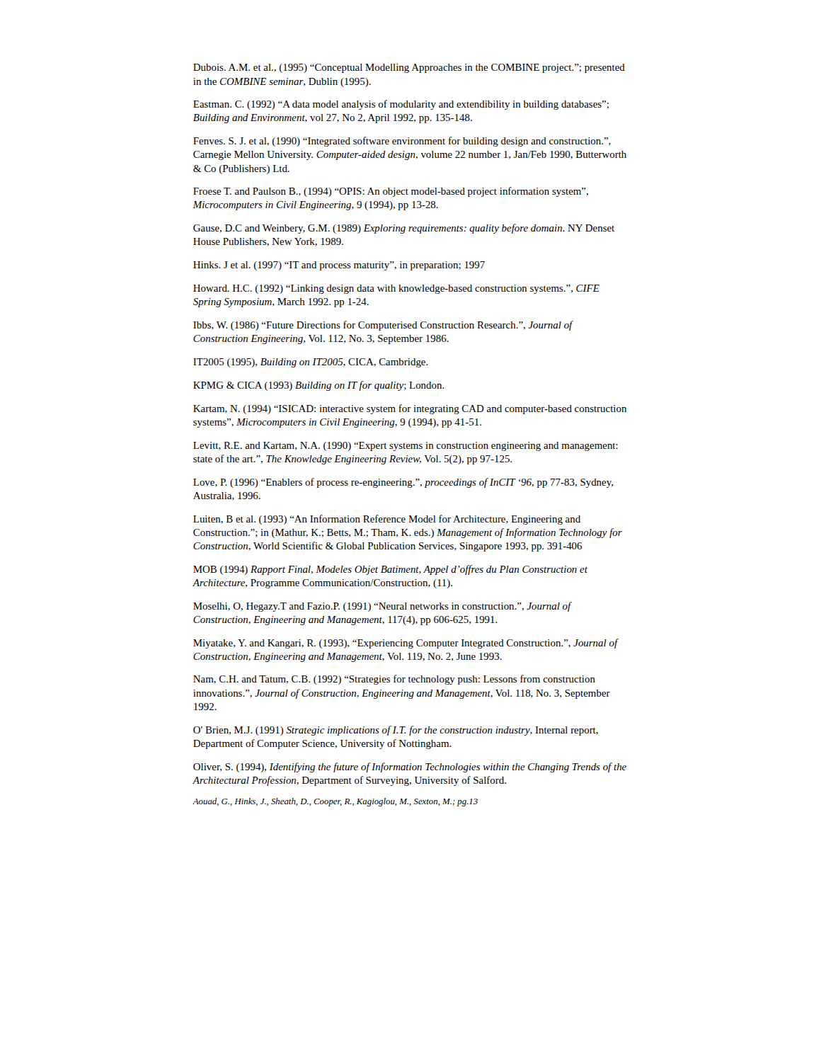Dubois. A.M. et al., (1995) “Conceptual Modelling Approaches in the COMBINE project.”; presented in the COMBINE seminar, Dublin (1995).
Eastman. C. (1992) “A data model analysis of modularity and extendibility in building databases”; Building and Environment, vol 27, No 2, April 1992, pp. 135-148.
Fenves. S. J. et al, (1990) “Integrated software environment for building design and construction.”, Carnegie Mellon University. Computer-aided design, volume 22 number 1, Jan/Feb 1990, Butterworth & Co (Publishers) Ltd.
Froese T. and Paulson B., (1994) “OPIS: An object model-based project information system”, Microcomputers in Civil Engineering, 9 (1994), pp 13-28.
Gause, D.C and Weinbery, G.M. (1989) Exploring requirements: quality before domain. NY Denset House Publishers, New York, 1989.
Hinks. J et al. (1997) “IT and process maturity”, in preparation; 1997
Howard. H.C. (1992) “Linking design data with knowledge-based construction systems.”, CIFE Spring Symposium, March 1992. pp 1-24.
Ibbs, W. (1986) “Future Directions for Computerised Construction Research.”, Journal of Construction Engineering, Vol. 112, No. 3, September 1986.
IT2005 (1995), Building on IT2005, CICA, Cambridge.
KPMG & CICA (1993) Building on IT for quality; London.
Kartam, N. (1994) “ISICAD: interactive system for integrating CAD and computer-based construction systems”, Microcomputers in Civil Engineering, 9 (1994), pp 41-51.
Levitt, R.E. and Kartam, N.A. (1990) “Expert systems in construction engineering and management: state of the art.”, The Knowledge Engineering Review, Vol. 5(2), pp 97-125.
Love, P. (1996) “Enablers of process re-engineering.”, proceedings of InCIT ‘96, pp 77-83, Sydney, Australia, 1996.
Luiten, B et al. (1993) “An Information Reference Model for Architecture, Engineering and Construction.”; in (Mathur, K.; Betts, M.; Tham, K. eds.) Management of Information Technology for Construction, World Scientific & Global Publication Services, Singapore 1993, pp. 391-406
MOB (1994) Rapport Final, Modeles Objet Batiment, Appel d’offres du Plan Construction et Architecture, Programme Communication/Construction, (11).
Moselhi, O, Hegazy.T and Fazio.P. (1991) “Neural networks in construction.”, Journal of Construction, Engineering and Management, 117(4), pp 606-625, 1991.
Miyatake, Y. and Kangari, R. (1993), “Experiencing Computer Integrated Construction.”, Journal of Construction, Engineering and Management, Vol. 119, No. 2, June 1993.
Nam, C.H. and Tatum, C.B. (1992) “Strategies for technology push: Lessons from construction innovations.”, Journal of Construction, Engineering and Management, Vol. 118, No. 3, September 1992.
O' Brien, M.J. (1991) Strategic implications of I.T. for the construction industry, Internal report, Department of Computer Science, University of Nottingham.
Oliver, S. (1994), Identifying the future of Information Technologies within the Changing Trends of the Architectural Profession, Department of Surveying, University of Salford.
Aouad, G., Hinks, J., Sheath, D., Cooper, R., Kagioglou, M., Sexton, M.; pg. 13